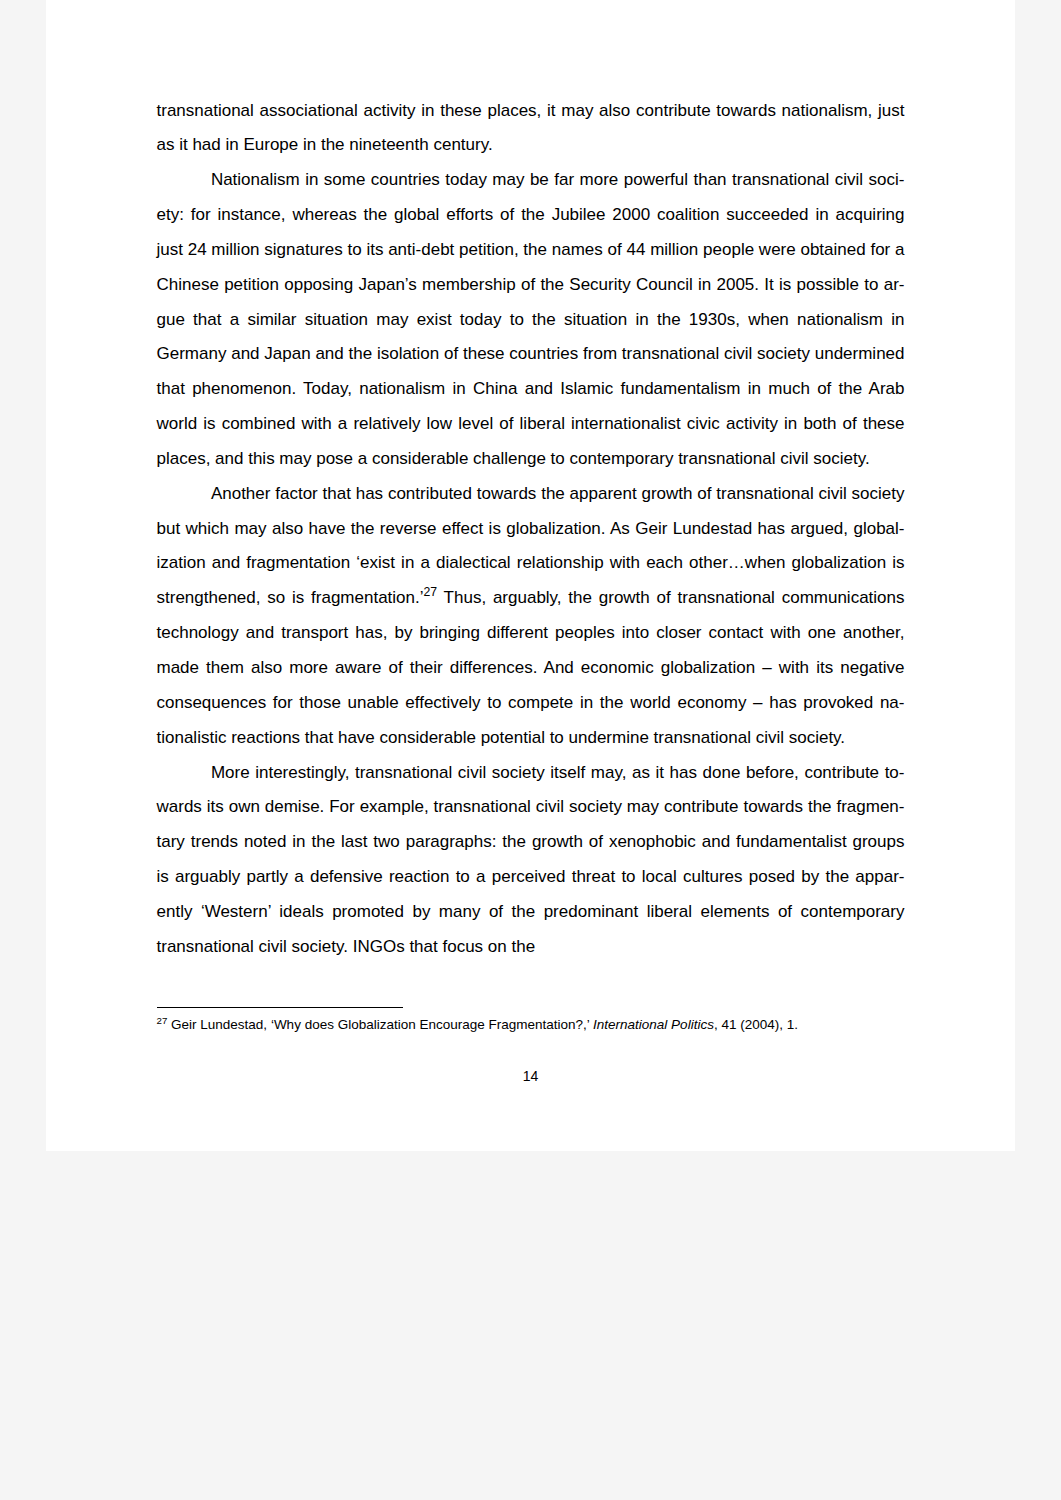transnational associational activity in these places, it may also contribute towards nationalism, just as it had in Europe in the nineteenth century.
Nationalism in some countries today may be far more powerful than transnational civil society: for instance, whereas the global efforts of the Jubilee 2000 coalition succeeded in acquiring just 24 million signatures to its anti-debt petition, the names of 44 million people were obtained for a Chinese petition opposing Japan’s membership of the Security Council in 2005. It is possible to argue that a similar situation may exist today to the situation in the 1930s, when nationalism in Germany and Japan and the isolation of these countries from transnational civil society undermined that phenomenon. Today, nationalism in China and Islamic fundamentalism in much of the Arab world is combined with a relatively low level of liberal internationalist civic activity in both of these places, and this may pose a considerable challenge to contemporary transnational civil society.
Another factor that has contributed towards the apparent growth of transnational civil society but which may also have the reverse effect is globalization. As Geir Lundestad has argued, globalization and fragmentation ‘exist in a dialectical relationship with each other…when globalization is strengthened, so is fragmentation.’27 Thus, arguably, the growth of transnational communications technology and transport has, by bringing different peoples into closer contact with one another, made them also more aware of their differences. And economic globalization – with its negative consequences for those unable effectively to compete in the world economy – has provoked nationalistic reactions that have considerable potential to undermine transnational civil society.
More interestingly, transnational civil society itself may, as it has done before, contribute towards its own demise. For example, transnational civil society may contribute towards the fragmentary trends noted in the last two paragraphs: the growth of xenophobic and fundamentalist groups is arguably partly a defensive reaction to a perceived threat to local cultures posed by the apparently ‘Western’ ideals promoted by many of the predominant liberal elements of contemporary transnational civil society. INGOs that focus on the
27 Geir Lundestad, ‘Why does Globalization Encourage Fragmentation?,’ International Politics, 41 (2004), 1.
14